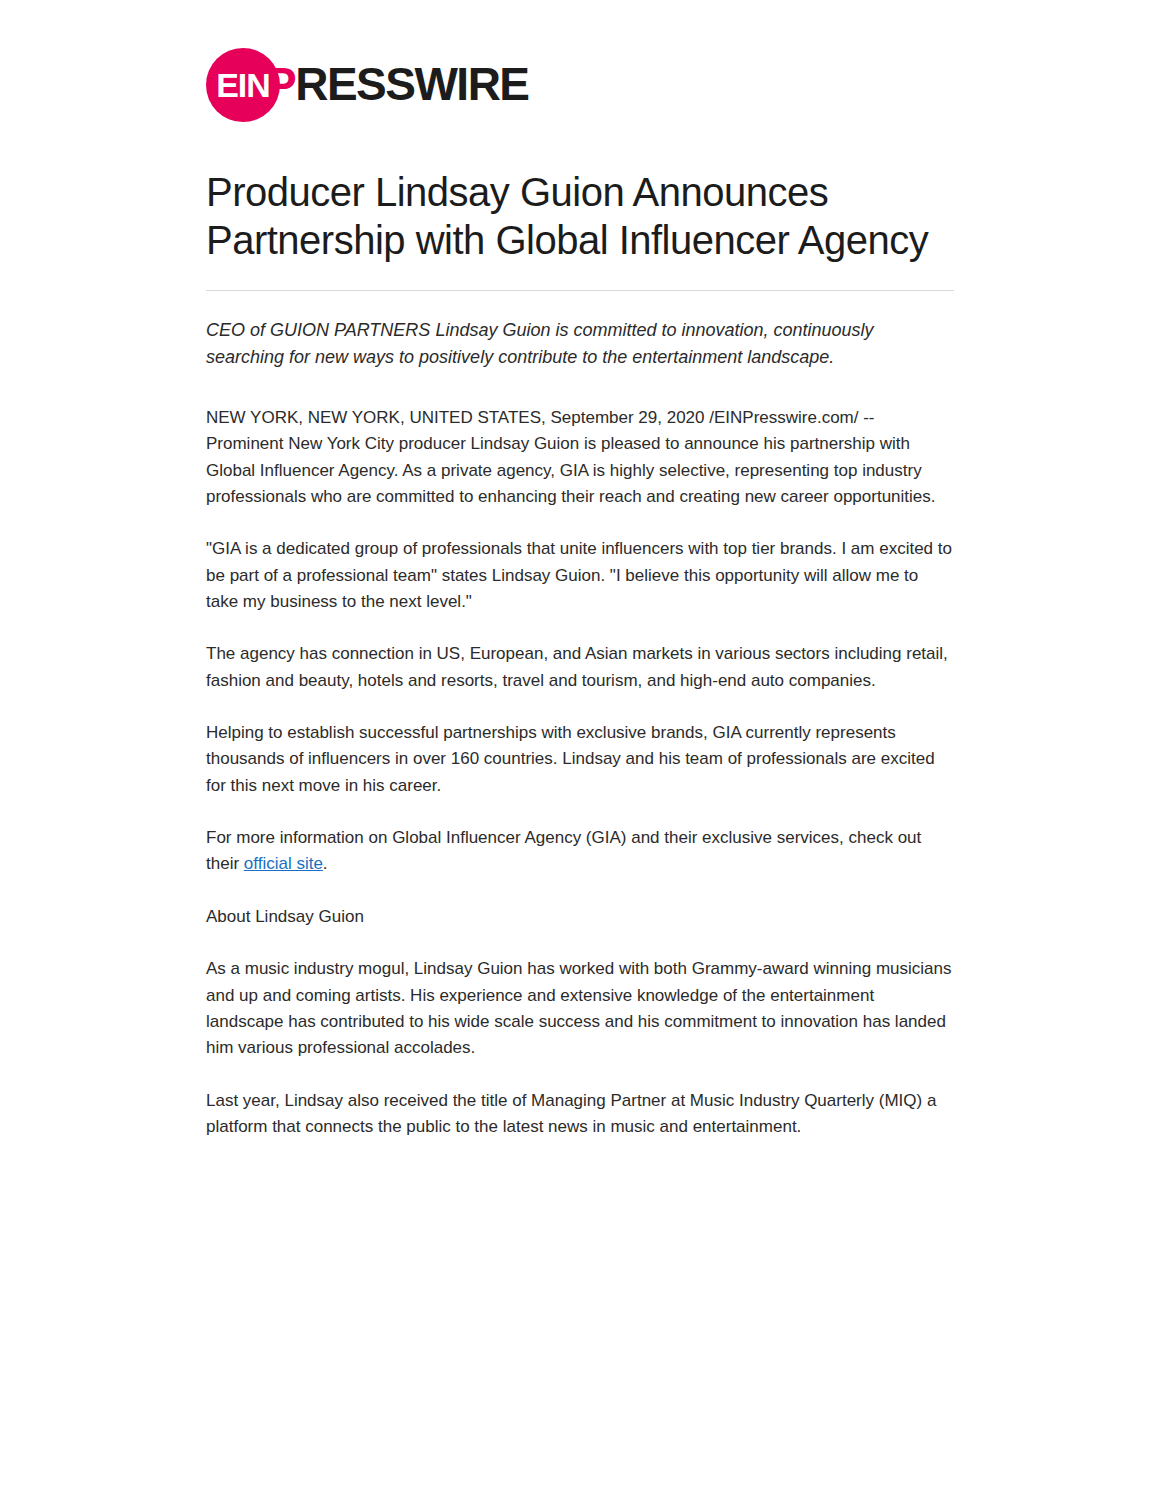EIN
PRESSWIRE
Producer Lindsay Guion Announces Partnership with Global Influencer Agency
CEO of GUION PARTNERS Lindsay Guion is committed to innovation, continuously searching for new ways to positively contribute to the entertainment landscape.
NEW YORK, NEW YORK, UNITED STATES, September 29, 2020 /EINPresswire.com/ -- Prominent New York City producer Lindsay Guion is pleased to announce his partnership with Global Influencer Agency. As a private agency, GIA is highly selective, representing top industry professionals who are committed to enhancing their reach and creating new career opportunities.
"GIA is a dedicated group of professionals that unite influencers with top tier brands. I am excited to be part of a professional team" states Lindsay Guion. "I believe this opportunity will allow me to take my business to the next level."
The agency has connection in US, European, and Asian markets in various sectors including retail, fashion and beauty, hotels and resorts, travel and tourism, and high-end auto companies.
Helping to establish successful partnerships with exclusive brands, GIA currently represents thousands of influencers in over 160 countries. Lindsay and his team of professionals are excited for this next move in his career.
For more information on Global Influencer Agency (GIA) and their exclusive services, check out their official site.
About Lindsay Guion
As a music industry mogul, Lindsay Guion has worked with both Grammy-award winning musicians and up and coming artists. His experience and extensive knowledge of the entertainment landscape has contributed to his wide scale success and his commitment to innovation has landed him various professional accolades.
Last year, Lindsay also received the title of Managing Partner at Music Industry Quarterly (MIQ) a platform that connects the public to the latest news in music and entertainment.